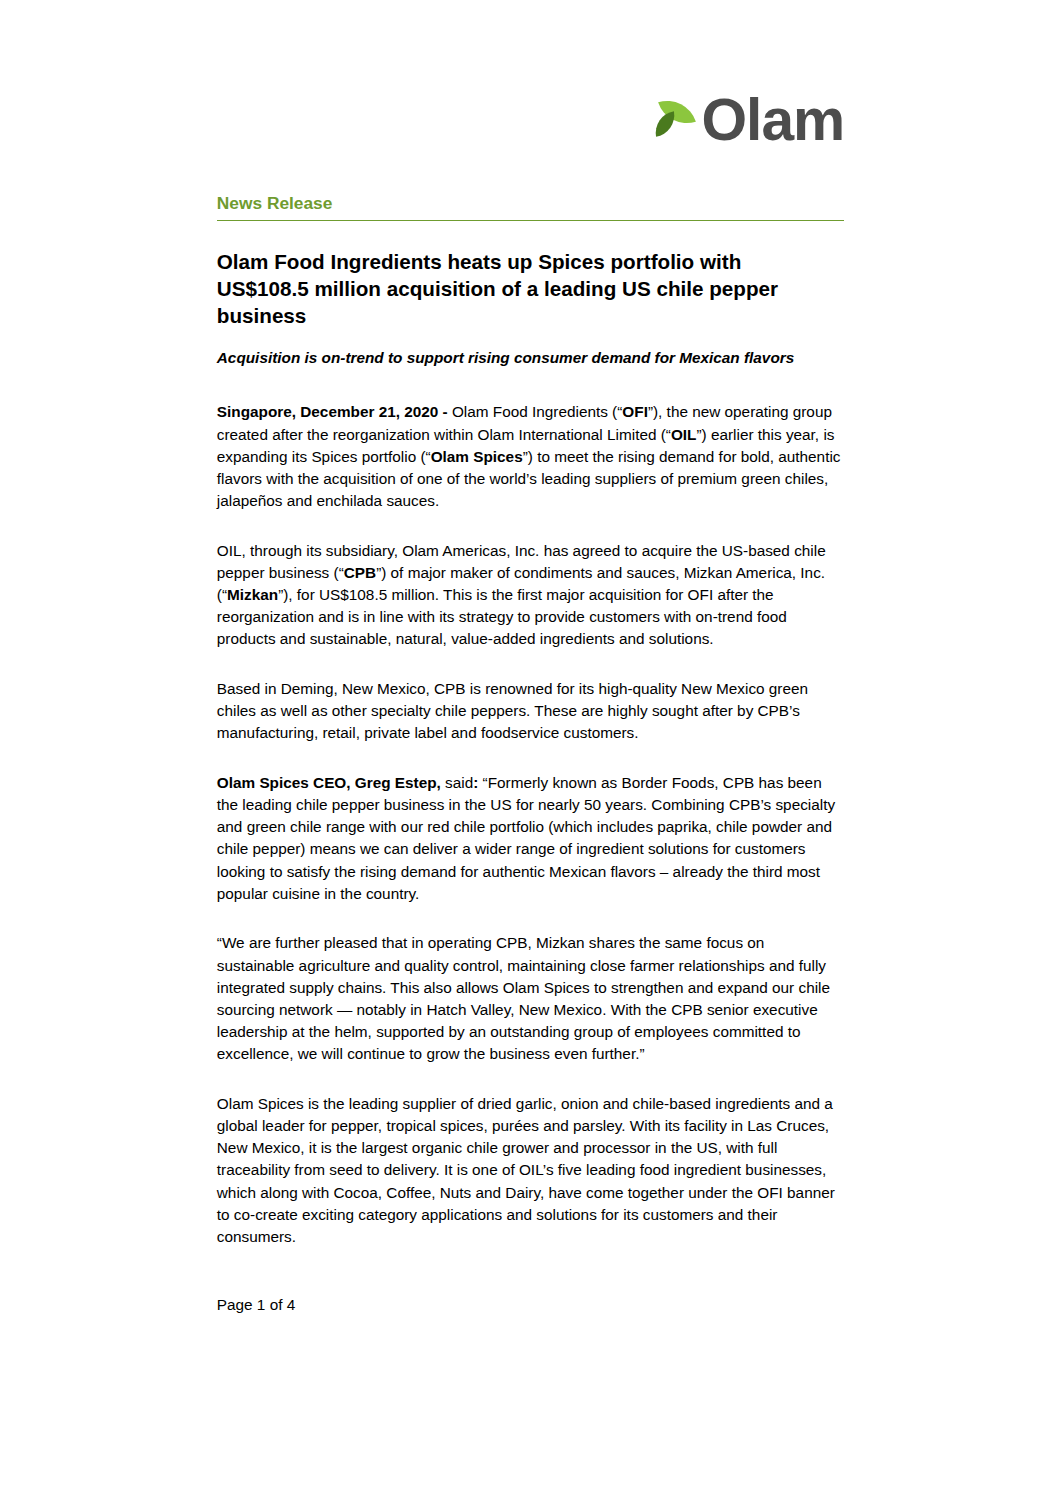Olam
News Release
Olam Food Ingredients heats up Spices portfolio with
US$108.5 million acquisition of a leading US chile pepper business
Acquisition is on-trend to support rising consumer demand for Mexican flavors
Singapore, December 21, 2020 - Olam Food Ingredients (“OFI”), the new operating group created after the reorganization within Olam International Limited (“OIL”) earlier this year, is expanding its Spices portfolio (“Olam Spices”) to meet the rising demand for bold, authentic flavors with the acquisition of one of the world’s leading suppliers of premium green chiles, jalapeños and enchilada sauces.
OIL, through its subsidiary, Olam Americas, Inc. has agreed to acquire the US-based chile pepper business (“CPB”) of major maker of condiments and sauces, Mizkan America, Inc. (“Mizkan”), for US$108.5 million. This is the first major acquisition for OFI after the reorganization and is in line with its strategy to provide customers with on-trend food products and sustainable, natural, value-added ingredients and solutions.
Based in Deming, New Mexico, CPB is renowned for its high-quality New Mexico green chiles as well as other specialty chile peppers. These are highly sought after by CPB’s manufacturing, retail, private label and foodservice customers.
Olam Spices CEO, Greg Estep, said: “Formerly known as Border Foods, CPB has been the leading chile pepper business in the US for nearly 50 years. Combining CPB’s specialty and green chile range with our red chile portfolio (which includes paprika, chile powder and chile pepper) means we can deliver a wider range of ingredient solutions for customers looking to satisfy the rising demand for authentic Mexican flavors – already the third most popular cuisine in the country.
“We are further pleased that in operating CPB, Mizkan shares the same focus on sustainable agriculture and quality control, maintaining close farmer relationships and fully integrated supply chains. This also allows Olam Spices to strengthen and expand our chile sourcing network — notably in Hatch Valley, New Mexico. With the CPB senior executive leadership at the helm, supported by an outstanding group of employees committed to excellence, we will continue to grow the business even further.”
Olam Spices is the leading supplier of dried garlic, onion and chile-based ingredients and a global leader for pepper, tropical spices, purées and parsley. With its facility in Las Cruces, New Mexico, it is the largest organic chile grower and processor in the US, with full traceability from seed to delivery. It is one of OIL’s five leading food ingredient businesses, which along with Cocoa, Coffee, Nuts and Dairy, have come together under the OFI banner to co-create exciting category applications and solutions for its customers and their consumers.
Page 1 of 4